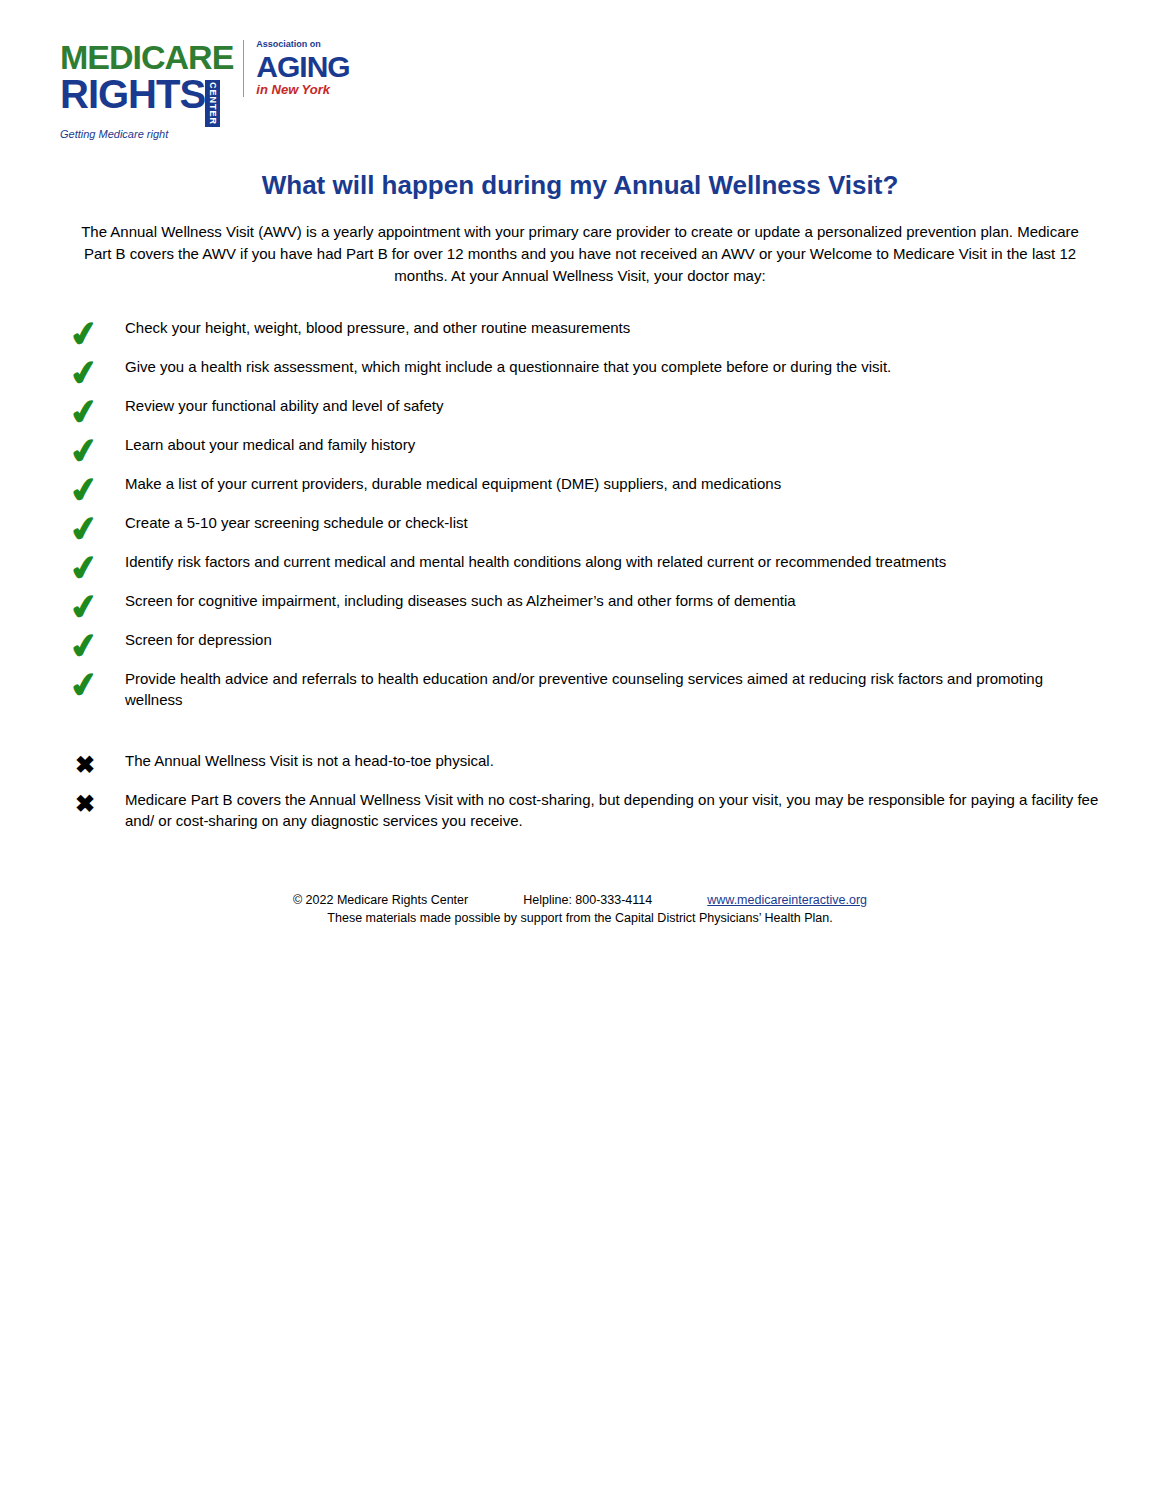MEDICARE
RIGHTS CENTER
Getting Medicare right
Association on
AGING
in New York
What will happen during my Annual Wellness Visit?
The Annual Wellness Visit (AWV) is a yearly appointment with your primary care provider to create or update a personalized prevention plan. Medicare Part B covers the AWV if you have had Part B for over 12 months and you have not received an AWV or your Welcome to Medicare Visit in the last 12 months. At your Annual Wellness Visit, your doctor may:
Check your height, weight, blood pressure, and other routine measurements
Give you a health risk assessment, which might include a questionnaire that you complete before or during the visit.
Review your functional ability and level of safety
Learn about your medical and family history
Make a list of your current providers, durable medical equipment (DME) suppliers, and medications
Create a 5-10 year screening schedule or check-list
Identify risk factors and current medical and mental health conditions along with related current or recommended treatments
Screen for cognitive impairment, including diseases such as Alzheimer’s and other forms of dementia
Screen for depression
Provide health advice and referrals to health education and/or preventive counseling services aimed at reducing risk factors and promoting wellness
The Annual Wellness Visit is not a head-to-toe physical.
Medicare Part B covers the Annual Wellness Visit with no cost-sharing, but depending on your visit, you may be responsible for paying a facility fee and/ or cost-sharing on any diagnostic services you receive.
© 2022 Medicare Rights Center Helpline: 800-333-4114 www.medicareinteractive.org
These materials made possible by support from the Capital District Physicians’ Health Plan.